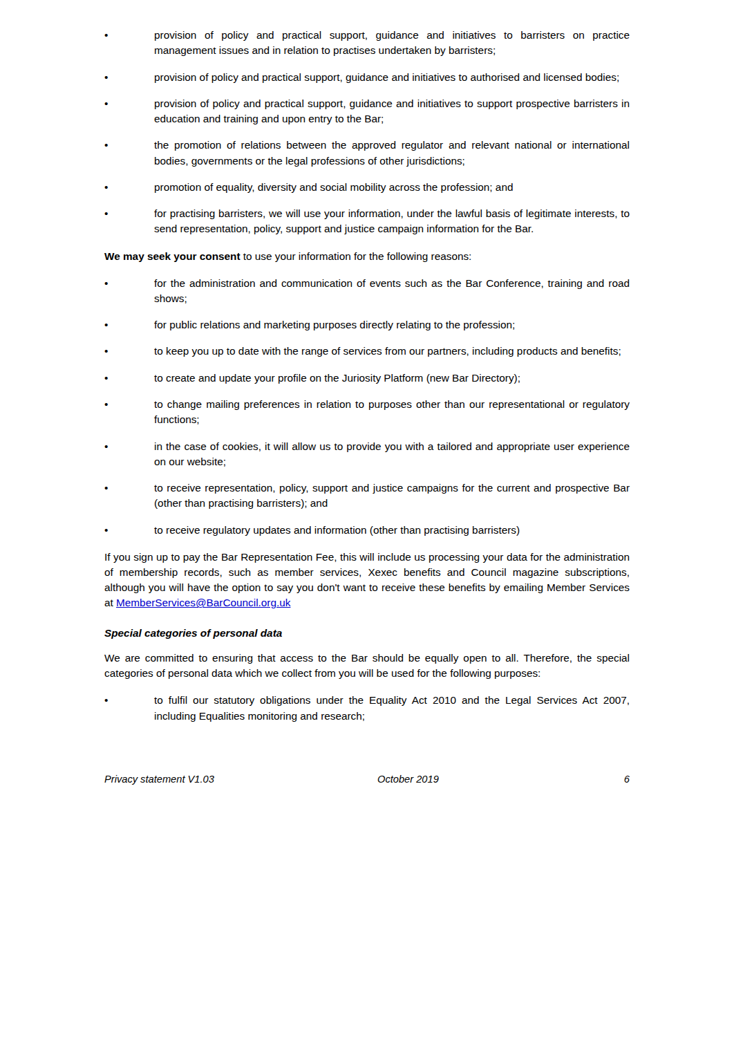provision of policy and practical support, guidance and initiatives to barristers on practice management issues and in relation to practises undertaken by barristers;
provision of policy and practical support, guidance and initiatives to authorised and licensed bodies;
provision of policy and practical support, guidance and initiatives to support prospective barristers in education and training and upon entry to the Bar;
the promotion of relations between the approved regulator and relevant national or international bodies, governments or the legal professions of other jurisdictions;
promotion of equality, diversity and social mobility across the profession; and
for practising barristers, we will use your information, under the lawful basis of legitimate interests, to send representation, policy, support and justice campaign information for the Bar.
We may seek your consent to use your information for the following reasons:
for the administration and communication of events such as the Bar Conference, training and road shows;
for public relations and marketing purposes directly relating to the profession;
to keep you up to date with the range of services from our partners, including products and benefits;
to create and update your profile on the Juriosity Platform (new Bar Directory);
to change mailing preferences in relation to purposes other than our representational or regulatory functions;
in the case of cookies, it will allow us to provide you with a tailored and appropriate user experience on our website;
to receive representation, policy, support and justice campaigns for the current and prospective Bar (other than practising barristers); and
to receive regulatory updates and information (other than practising barristers)
If you sign up to pay the Bar Representation Fee, this will include us processing your data for the administration of membership records, such as member services, Xexec benefits and Council magazine subscriptions, although you will have the option to say you don't want to receive these benefits by emailing Member Services at MemberServices@BarCouncil.org.uk
Special categories of personal data
We are committed to ensuring that access to the Bar should be equally open to all. Therefore, the special categories of personal data which we collect from you will be used for the following purposes:
to fulfil our statutory obligations under the Equality Act 2010 and the Legal Services Act 2007, including Equalities monitoring and research;
Privacy statement V1.03 October 2019 6